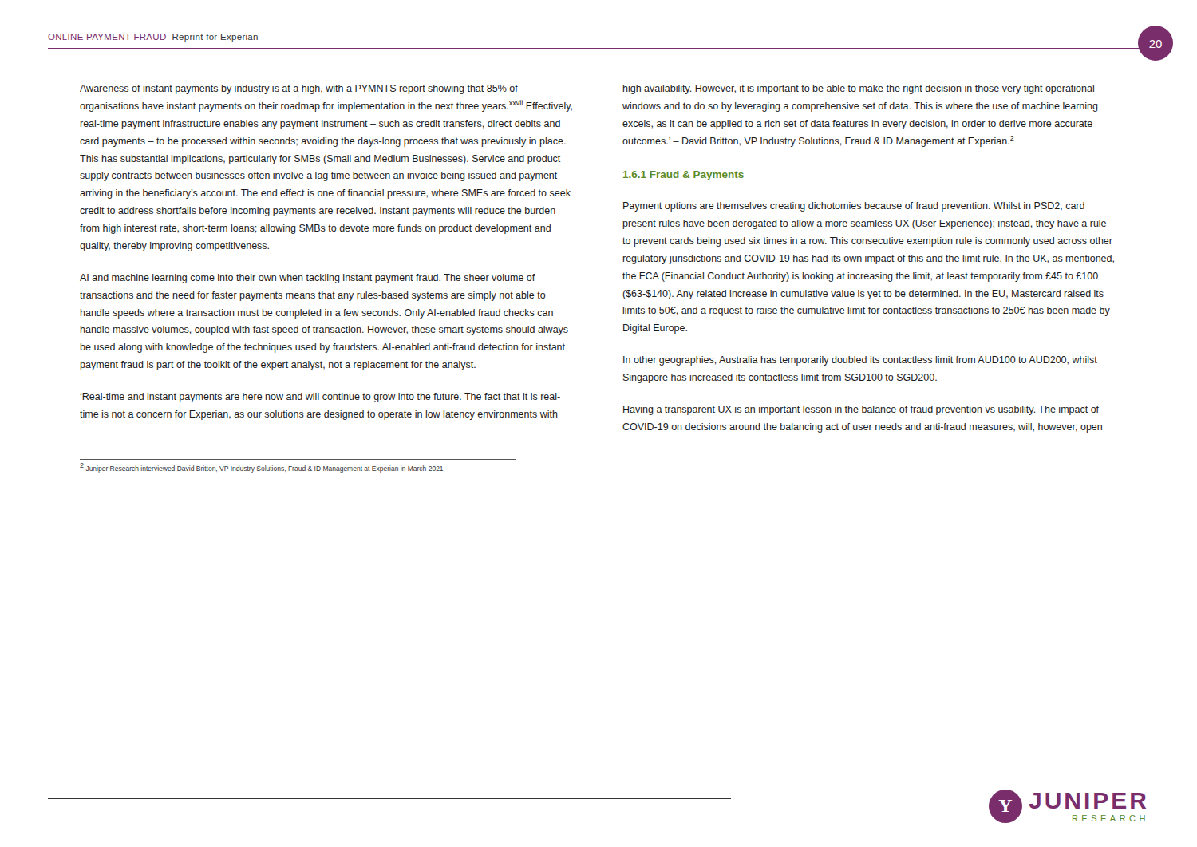ONLINE PAYMENT FRAUD Reprint for Experian
20
Awareness of instant payments by industry is at a high, with a PYMNTS report showing that 85% of organisations have instant payments on their roadmap for implementation in the next three years.xxvii Effectively, real-time payment infrastructure enables any payment instrument – such as credit transfers, direct debits and card payments – to be processed within seconds; avoiding the days-long process that was previously in place. This has substantial implications, particularly for SMBs (Small and Medium Businesses). Service and product supply contracts between businesses often involve a lag time between an invoice being issued and payment arriving in the beneficiary’s account. The end effect is one of financial pressure, where SMEs are forced to seek credit to address shortfalls before incoming payments are received. Instant payments will reduce the burden from high interest rate, short-term loans; allowing SMBs to devote more funds on product development and quality, thereby improving competitiveness.
AI and machine learning come into their own when tackling instant payment fraud. The sheer volume of transactions and the need for faster payments means that any rules-based systems are simply not able to handle speeds where a transaction must be completed in a few seconds. Only AI-enabled fraud checks can handle massive volumes, coupled with fast speed of transaction. However, these smart systems should always be used along with knowledge of the techniques used by fraudsters. AI-enabled anti-fraud detection for instant payment fraud is part of the toolkit of the expert analyst, not a replacement for the analyst.
‘Real-time and instant payments are here now and will continue to grow into the future. The fact that it is real-time is not a concern for Experian, as our solutions are designed to operate in low latency environments with
high availability. However, it is important to be able to make the right decision in those very tight operational windows and to do so by leveraging a comprehensive set of data. This is where the use of machine learning excels, as it can be applied to a rich set of data features in every decision, in order to derive more accurate outcomes.’ – David Britton, VP Industry Solutions, Fraud & ID Management at Experian.2
1.6.1 Fraud & Payments
Payment options are themselves creating dichotomies because of fraud prevention. Whilst in PSD2, card present rules have been derogated to allow a more seamless UX (User Experience); instead, they have a rule to prevent cards being used six times in a row. This consecutive exemption rule is commonly used across other regulatory jurisdictions and COVID-19 has had its own impact of this and the limit rule. In the UK, as mentioned, the FCA (Financial Conduct Authority) is looking at increasing the limit, at least temporarily from £45 to £100 ($63-$140). Any related increase in cumulative value is yet to be determined. In the EU, Mastercard raised its limits to 50€, and a request to raise the cumulative limit for contactless transactions to 250€ has been made by Digital Europe.
In other geographies, Australia has temporarily doubled its contactless limit from AUD100 to AUD200, whilst Singapore has increased its contactless limit from SGD100 to SGD200.
Having a transparent UX is an important lesson in the balance of fraud prevention vs usability. The impact of COVID-19 on decisions around the balancing act of user needs and anti-fraud measures, will, however, open
2 Juniper Research interviewed David Britton, VP Industry Solutions, Fraud & ID Management at Experian in March 2021
Y
JUNIPER
RESEARCH